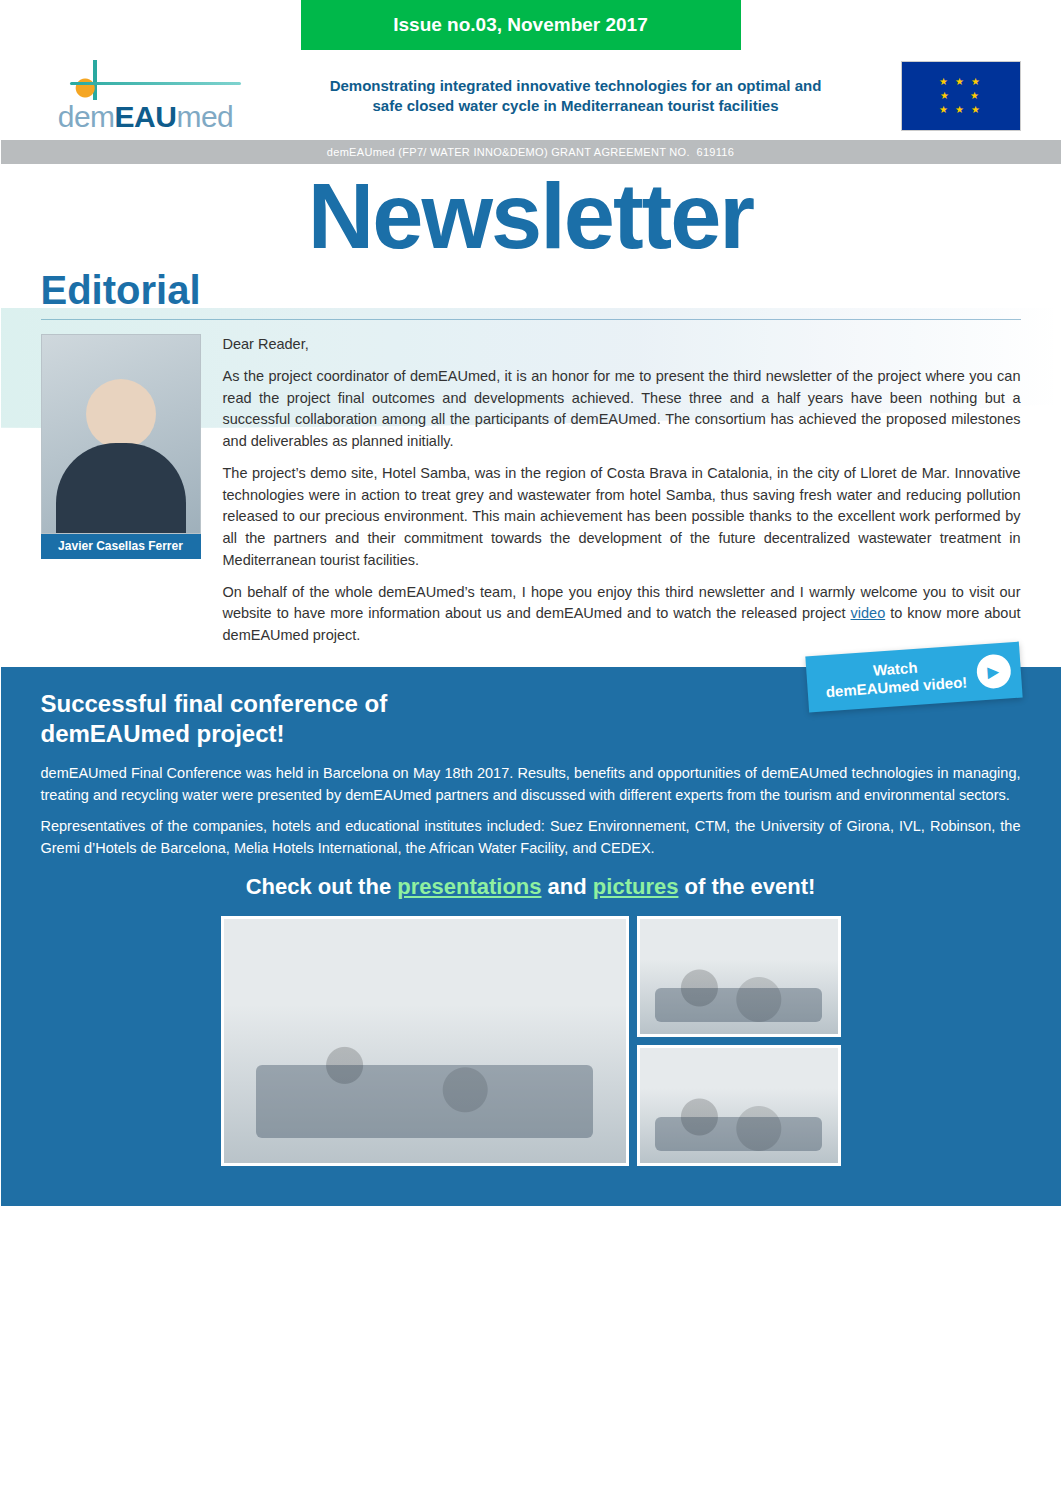Issue no.03, November 2017
dem EAU med
Demonstrating integrated innovative technologies for an optimal and safe closed water cycle in Mediterranean tourist facilities
★ ★ ★
★ ★
★ ★ ★
demEAUmed (FP7/ WATER INNO&DEMO) GRANT AGREEMENT NO. 619116
Newsletter
Editorial
Javier Casellas Ferrer
Dear Reader,
As the project coordinator of demEAUmed, it is an honor for me to present the third newsletter of the project where you can read the project final outcomes and developments achieved. These three and a half years have been nothing but a successful collaboration among all the participants of demEAUmed. The consortium has achieved the proposed milestones and deliverables as planned initially.
The project’s demo site, Hotel Samba, was in the region of Costa Brava in Catalonia, in the city of Lloret de Mar. Innovative technologies were in action to treat grey and wastewater from hotel Samba, thus saving fresh water and reducing pollution released to our precious environment. This main achievement has been possible thanks to the excellent work performed by all the partners and their commitment towards the development of the future decentralized wastewater treatment in Mediterranean tourist facilities.
On behalf of the whole demEAUmed’s team, I hope you enjoy this third newsletter and I warmly welcome you to visit our website to have more information about us and demEAUmed and to watch the released project video to know more about demEAUmed project.
Watch
demEAUmed video! ▶
Successful final conference of
demEAUmed project!
demEAUmed Final Conference was held in Barcelona on May 18th 2017. Results, benefits and opportunities of demEAUmed technologies in managing, treating and recycling water were presented by demEAUmed partners and discussed with different experts from the tourism and environmental sectors.
Representatives of the companies, hotels and educational institutes included: Suez Environnement, CTM, the University of Girona, IVL, Robinson, the Gremi d’Hotels de Barcelona, Melia Hotels International, the African Water Facility, and CEDEX.
Check out the presentations and pictures of the event!